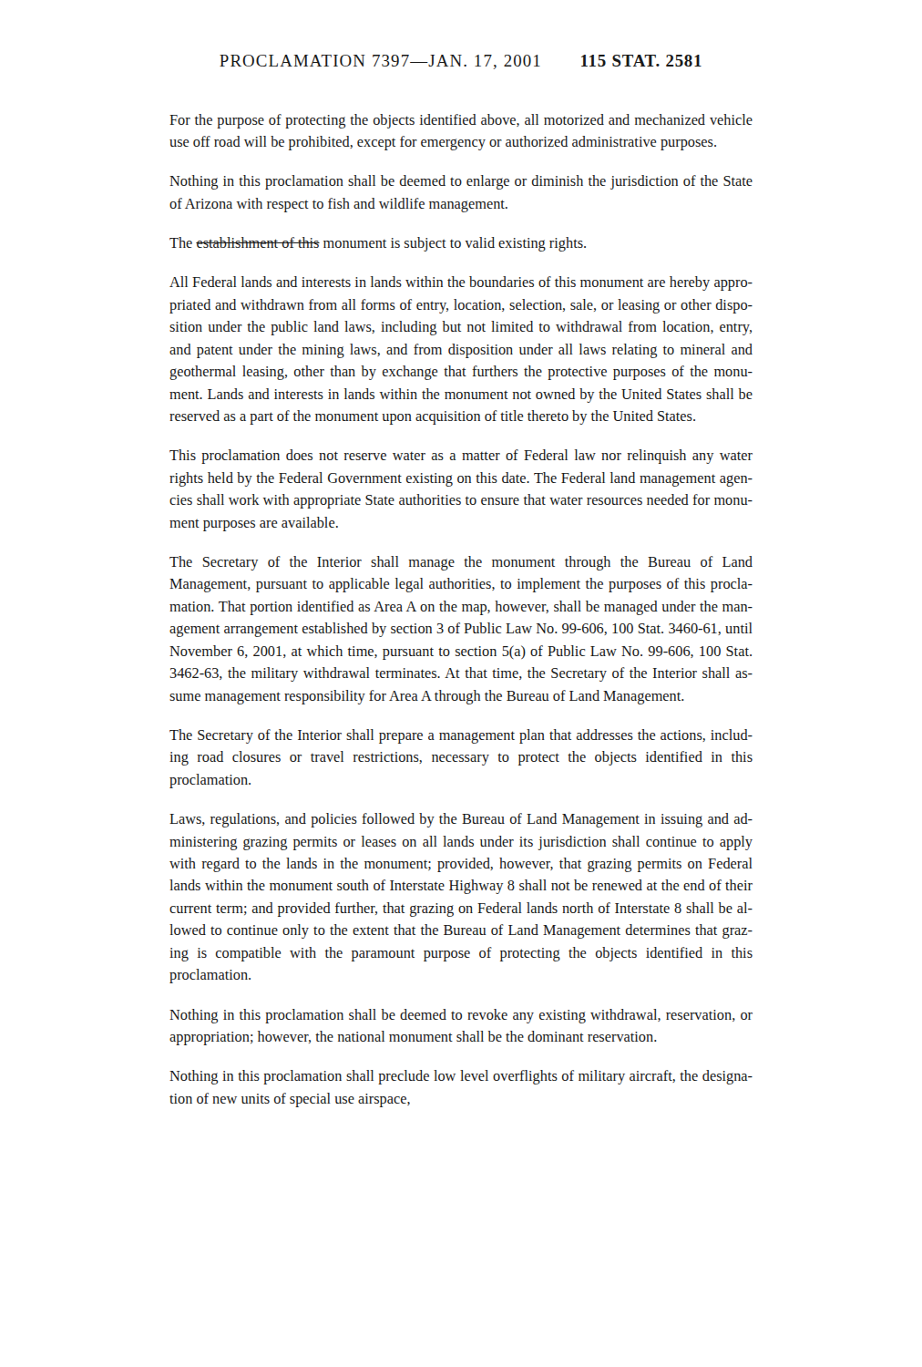PROCLAMATION 7397—JAN. 17, 2001115 STAT. 2581
For the purpose of protecting the objects identified above, all motorized and mechanized vehicle use off road will be prohibited, except for emergency or authorized administrative purposes.
Nothing in this proclamation shall be deemed to enlarge or diminish the jurisdiction of the State of Arizona with respect to fish and wildlife management.
The establishment of this monument is subject to valid existing rights.
All Federal lands and interests in lands within the boundaries of this monument are hereby appropriated and withdrawn from all forms of entry, location, selection, sale, or leasing or other disposition under the public land laws, including but not limited to withdrawal from location, entry, and patent under the mining laws, and from disposition under all laws relating to mineral and geothermal leasing, other than by exchange that furthers the protective purposes of the monument. Lands and interests in lands within the monument not owned by the United States shall be reserved as a part of the monument upon acquisition of title thereto by the United States.
This proclamation does not reserve water as a matter of Federal law nor relinquish any water rights held by the Federal Government existing on this date. The Federal land management agencies shall work with appropriate State authorities to ensure that water resources needed for monument purposes are available.
The Secretary of the Interior shall manage the monument through the Bureau of Land Management, pursuant to applicable legal authorities, to implement the purposes of this proclamation. That portion identified as Area A on the map, however, shall be managed under the management arrangement established by section 3 of Public Law No. 99-606, 100 Stat. 3460-61, until November 6, 2001, at which time, pursuant to section 5(a) of Public Law No. 99-606, 100 Stat. 3462-63, the military withdrawal terminates. At that time, the Secretary of the Interior shall assume management responsibility for Area A through the Bureau of Land Management.
The Secretary of the Interior shall prepare a management plan that addresses the actions, including road closures or travel restrictions, necessary to protect the objects identified in this proclamation.
Laws, regulations, and policies followed by the Bureau of Land Management in issuing and administering grazing permits or leases on all lands under its jurisdiction shall continue to apply with regard to the lands in the monument; provided, however, that grazing permits on Federal lands within the monument south of Interstate Highway 8 shall not be renewed at the end of their current term; and provided further, that grazing on Federal lands north of Interstate 8 shall be allowed to continue only to the extent that the Bureau of Land Management determines that grazing is compatible with the paramount purpose of protecting the objects identified in this proclamation.
Nothing in this proclamation shall be deemed to revoke any existing withdrawal, reservation, or appropriation; however, the national monument shall be the dominant reservation.
Nothing in this proclamation shall preclude low level overflights of military aircraft, the designation of new units of special use airspace,